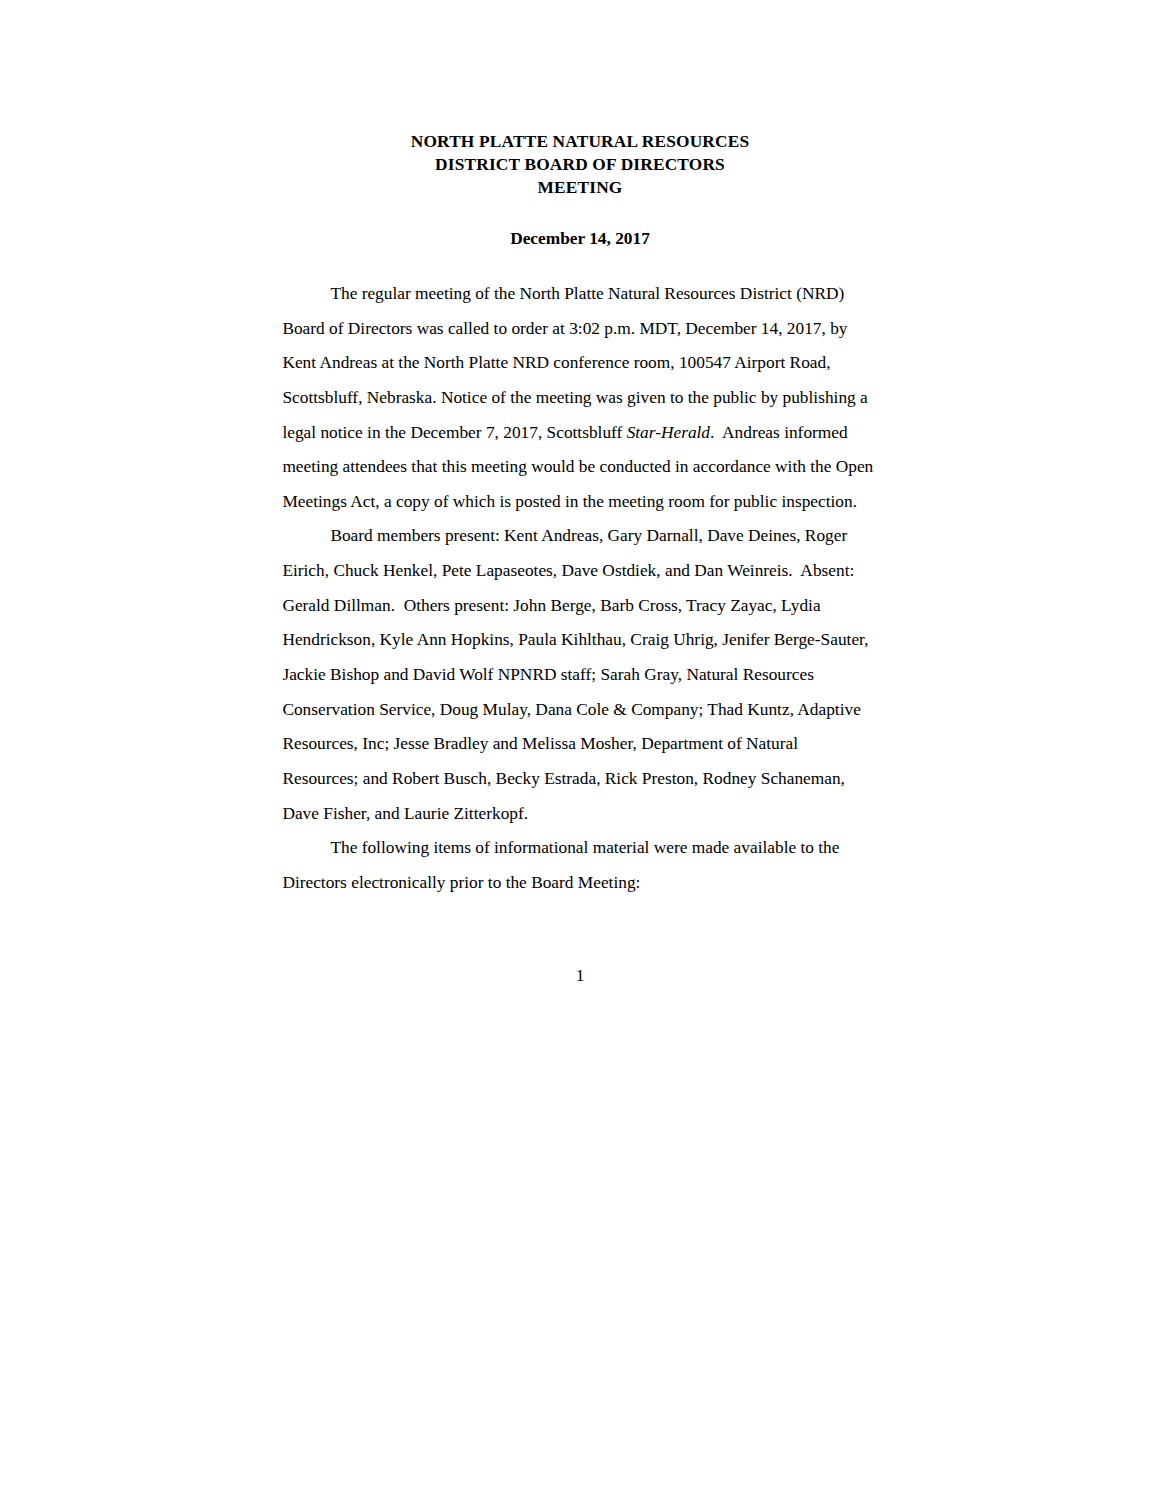NORTH PLATTE NATURAL RESOURCES
DISTRICT BOARD OF DIRECTORS
MEETING
December 14, 2017
The regular meeting of the North Platte Natural Resources District (NRD) Board of Directors was called to order at 3:02 p.m. MDT, December 14, 2017, by Kent Andreas at the North Platte NRD conference room, 100547 Airport Road, Scottsbluff, Nebraska. Notice of the meeting was given to the public by publishing a legal notice in the December 7, 2017, Scottsbluff Star-Herald. Andreas informed meeting attendees that this meeting would be conducted in accordance with the Open Meetings Act, a copy of which is posted in the meeting room for public inspection.
Board members present: Kent Andreas, Gary Darnall, Dave Deines, Roger Eirich, Chuck Henkel, Pete Lapaseotes, Dave Ostdiek, and Dan Weinreis. Absent: Gerald Dillman. Others present: John Berge, Barb Cross, Tracy Zayac, Lydia Hendrickson, Kyle Ann Hopkins, Paula Kihlthau, Craig Uhrig, Jenifer Berge-Sauter, Jackie Bishop and David Wolf NPNRD staff; Sarah Gray, Natural Resources Conservation Service, Doug Mulay, Dana Cole & Company; Thad Kuntz, Adaptive Resources, Inc; Jesse Bradley and Melissa Mosher, Department of Natural Resources; and Robert Busch, Becky Estrada, Rick Preston, Rodney Schaneman, Dave Fisher, and Laurie Zitterkopf.
The following items of informational material were made available to the Directors electronically prior to the Board Meeting:
1